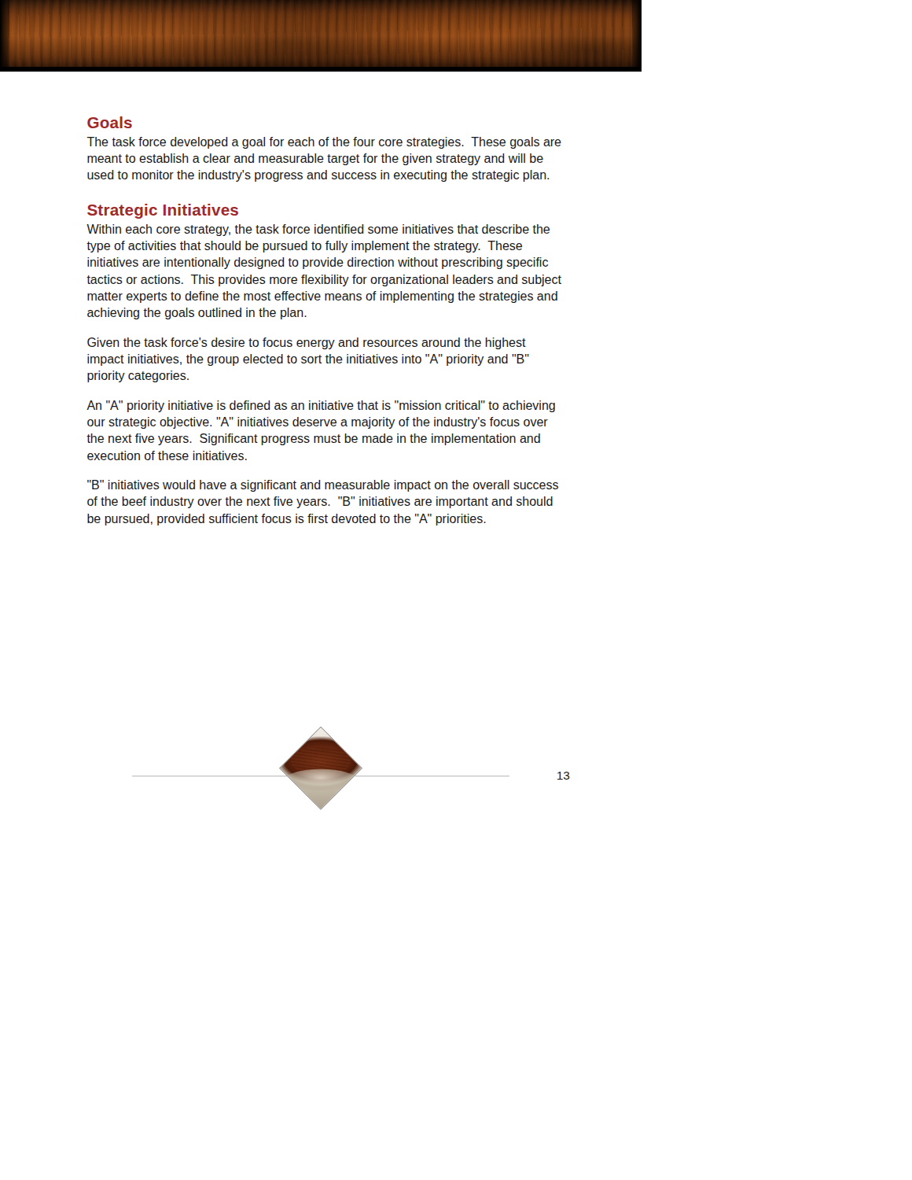Goals
The task force developed a goal for each of the four core strategies. These goals are meant to establish a clear and measurable target for the given strategy and will be used to monitor the industry's progress and success in executing the strategic plan.
Strategic Initiatives
Within each core strategy, the task force identified some initiatives that describe the type of activities that should be pursued to fully implement the strategy. These initiatives are intentionally designed to provide direction without prescribing specific tactics or actions. This provides more flexibility for organizational leaders and subject matter experts to define the most effective means of implementing the strategies and achieving the goals outlined in the plan.
Given the task force's desire to focus energy and resources around the highest impact initiatives, the group elected to sort the initiatives into "A" priority and "B" priority categories.
An "A" priority initiative is defined as an initiative that is "mission critical" to achieving our strategic objective. "A" initiatives deserve a majority of the industry's focus over the next five years. Significant progress must be made in the implementation and execution of these initiatives.
"B" initiatives would have a significant and measurable impact on the overall success of the beef industry over the next five years. "B" initiatives are important and should be pursued, provided sufficient focus is first devoted to the "A" priorities.
13